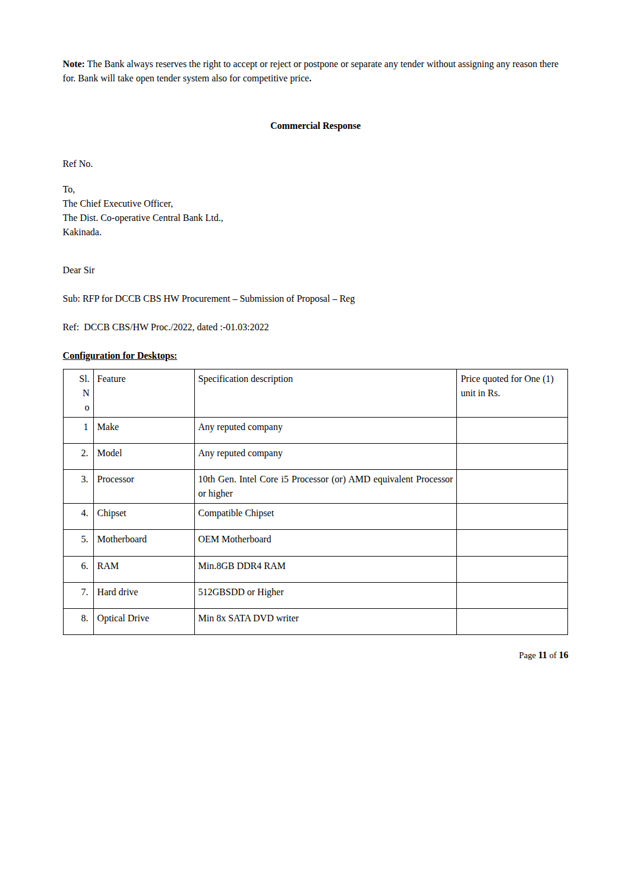Note: The Bank always reserves the right to accept or reject or postpone or separate any tender without assigning any reason there for. Bank will take open tender system also for competitive price.
Commercial Response
Ref No.
To,
The Chief Executive Officer,
The Dist. Co-operative Central Bank Ltd.,
Kakinada.
Dear Sir
Sub: RFP for DCCB CBS HW Procurement – Submission of Proposal – Reg
Ref: DCCB CBS/HW Proc./2022, dated :-01.03:2022
Configuration for Desktops:
| Sl. N o | Feature | Specification description | Price quoted for One (1) unit in Rs. |
| --- | --- | --- | --- |
| 1 | Make | Any reputed company | |
| 2. | Model | Any reputed company | |
| 3. | Processor | 10th Gen. Intel Core i5 Processor (or) AMD equivalent Processor or higher | |
| 4. | Chipset | Compatible Chipset | |
| 5. | Motherboard | OEM Motherboard | |
| 6. | RAM | Min.8GB DDR4 RAM | |
| 7. | Hard drive | 512GBSDD or Higher | |
| 8. | Optical Drive | Min 8x SATA DVD writer | |
Page 11 of 16